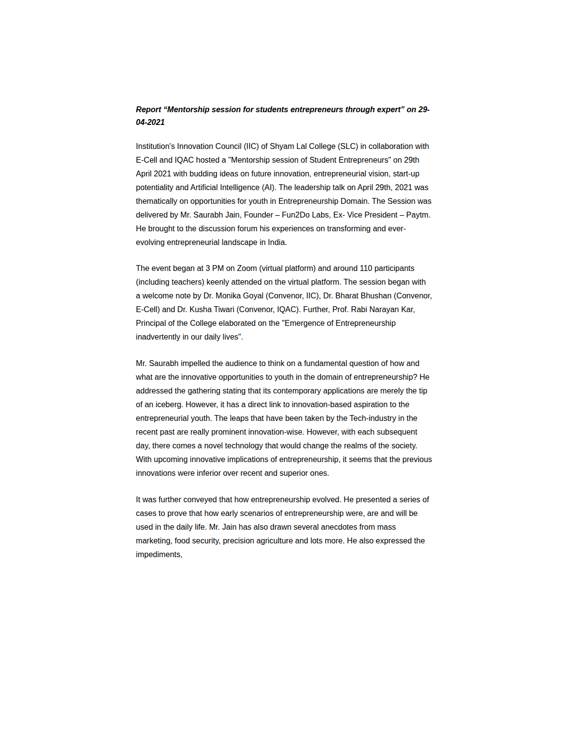Report “Mentorship session for students entrepreneurs through expert” on 29-04-2021
Institution's Innovation Council (IIC) of Shyam Lal College (SLC) in collaboration with E-Cell and IQAC hosted a "Mentorship session of Student Entrepreneurs" on 29th April 2021 with budding ideas on future innovation, entrepreneurial vision, start-up potentiality and Artificial Intelligence (AI). The leadership talk on April 29th, 2021 was thematically on opportunities for youth in Entrepreneurship Domain. The Session was delivered by Mr. Saurabh Jain, Founder – Fun2Do Labs, Ex- Vice President – Paytm. He brought to the discussion forum his experiences on transforming and ever-evolving entrepreneurial landscape in India.
The event began at 3 PM on Zoom (virtual platform) and around 110 participants (including teachers) keenly attended on the virtual platform. The session began with a welcome note by Dr. Monika Goyal (Convenor, IIC), Dr. Bharat Bhushan (Convenor, E-Cell) and Dr. Kusha Tiwari (Convenor, IQAC). Further, Prof. Rabi Narayan Kar, Principal of the College elaborated on the "Emergence of Entrepreneurship inadvertently in our daily lives".
Mr. Saurabh impelled the audience to think on a fundamental question of how and what are the innovative opportunities to youth in the domain of entrepreneurship? He addressed the gathering stating that its contemporary applications are merely the tip of an iceberg. However, it has a direct link to innovation-based aspiration to the entrepreneurial youth. The leaps that have been taken by the Tech-industry in the recent past are really prominent innovation-wise. However, with each subsequent day, there comes a novel technology that would change the realms of the society. With upcoming innovative implications of entrepreneurship, it seems that the previous innovations were inferior over recent and superior ones.
It was further conveyed that how entrepreneurship evolved. He presented a series of cases to prove that how early scenarios of entrepreneurship were, are and will be used in the daily life. Mr. Jain has also drawn several anecdotes from mass marketing, food security, precision agriculture and lots more. He also expressed the impediments,